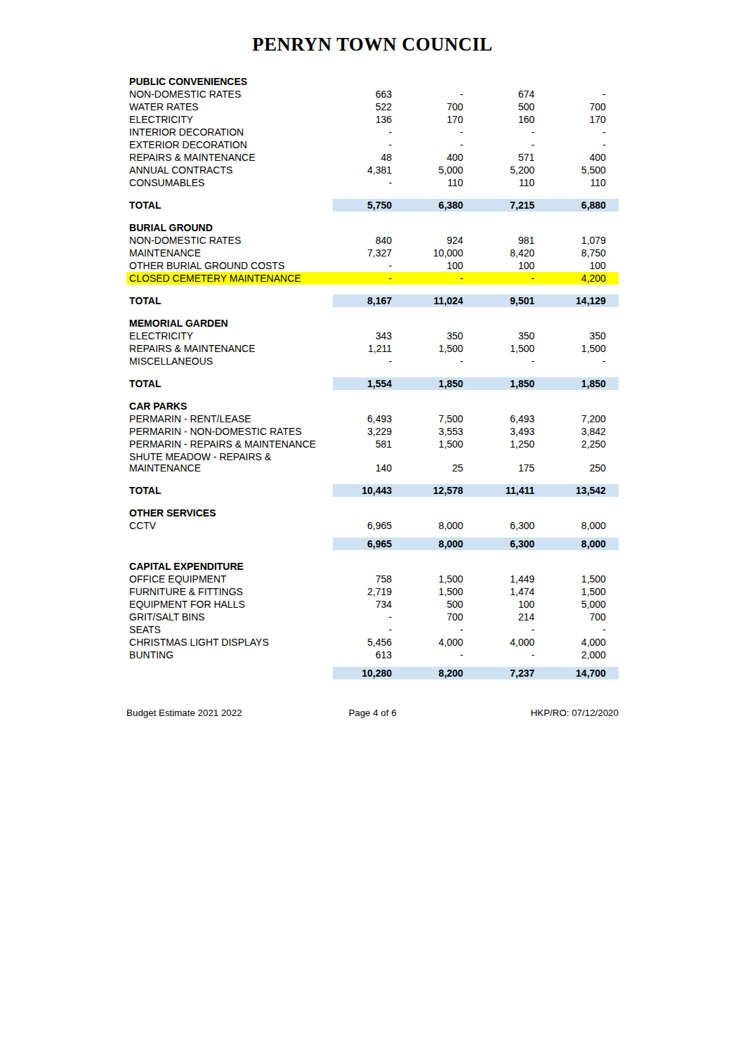PENRYN TOWN COUNCIL
| PUBLIC CONVENIENCES | | | | |
| NON-DOMESTIC RATES | 663 | - | 674 | - |
| WATER RATES | 522 | 700 | 500 | 700 |
| ELECTRICITY | 136 | 170 | 160 | 170 |
| INTERIOR DECORATION | - | - | - | - |
| EXTERIOR DECORATION | - | - | - | - |
| REPAIRS & MAINTENANCE | 48 | 400 | 571 | 400 |
| ANNUAL CONTRACTS | 4,381 | 5,000 | 5,200 | 5,500 |
| CONSUMABLES | - | 110 | 110 | 110 |
| TOTAL | 5,750 | 6,380 | 7,215 | 6,880 |
| BURIAL GROUND | | | | |
| NON-DOMESTIC RATES | 840 | 924 | 981 | 1,079 |
| MAINTENANCE | 7,327 | 10,000 | 8,420 | 8,750 |
| OTHER BURIAL GROUND COSTS | - | 100 | 100 | 100 |
| CLOSED CEMETERY MAINTENANCE | - | - | - | 4,200 |
| TOTAL | 8,167 | 11,024 | 9,501 | 14,129 |
| MEMORIAL GARDEN | | | | |
| ELECTRICITY | 343 | 350 | 350 | 350 |
| REPAIRS & MAINTENANCE | 1,211 | 1,500 | 1,500 | 1,500 |
| MISCELLANEOUS | - | - | - | - |
| TOTAL | 1,554 | 1,850 | 1,850 | 1,850 |
| CAR PARKS | | | | |
| PERMARIN - RENT/LEASE | 6,493 | 7,500 | 6,493 | 7,200 |
| PERMARIN - NON-DOMESTIC RATES | 3,229 | 3,553 | 3,493 | 3,842 |
| PERMARIN - REPAIRS & MAINTENANCE | 581 | 1,500 | 1,250 | 2,250 |
| SHUTE MEADOW - REPAIRS & MAINTENANCE | 140 | 25 | 175 | 250 |
| TOTAL | 10,443 | 12,578 | 11,411 | 13,542 |
| OTHER SERVICES | | | | |
| CCTV | 6,965 | 8,000 | 6,300 | 8,000 |
| | 6,965 | 8,000 | 6,300 | 8,000 |
| CAPITAL EXPENDITURE | | | | |
| OFFICE EQUIPMENT | 758 | 1,500 | 1,449 | 1,500 |
| FURNITURE & FITTINGS | 2,719 | 1,500 | 1,474 | 1,500 |
| EQUIPMENT FOR HALLS | 734 | 500 | 100 | 5,000 |
| GRIT/SALT BINS | - | 700 | 214 | 700 |
| SEATS | - | - | - | - |
| CHRISTMAS LIGHT DISPLAYS | 5,456 | 4,000 | 4,000 | 4,000 |
| BUNTING | 613 | - | - | 2,000 |
| | 10,280 | 8,200 | 7,237 | 14,700 |
Budget Estimate 2021 2022
Page 4 of 6
HKP/RO: 07/12/2020